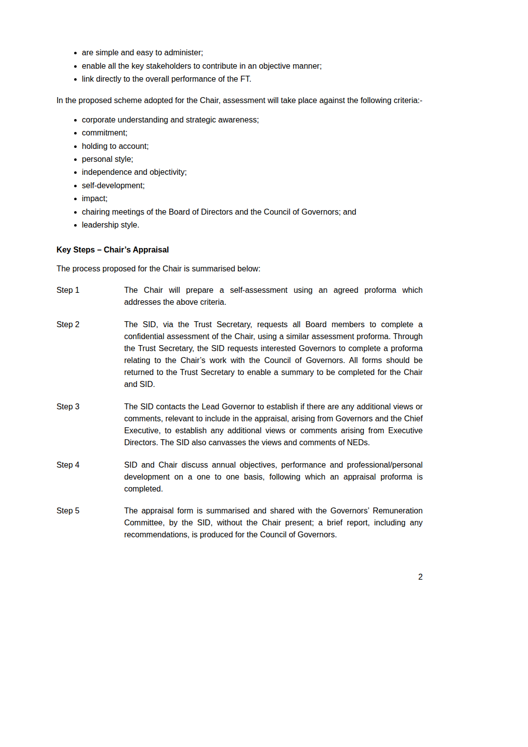are simple and easy to administer;
enable all the key stakeholders to contribute in an objective manner;
link directly to the overall performance of the FT.
In the proposed scheme adopted for the Chair, assessment will take place against the following criteria:-
corporate understanding and strategic awareness;
commitment;
holding to account;
personal style;
independence and objectivity;
self-development;
impact;
chairing meetings of the Board of Directors and the Council of Governors; and
leadership style.
Key Steps – Chair’s Appraisal
The process proposed for the Chair is summarised below:
| Step 1 | The Chair will prepare a self-assessment using an agreed proforma which addresses the above criteria. |
| Step 2 | The SID, via the Trust Secretary, requests all Board members to complete a confidential assessment of the Chair, using a similar assessment proforma. Through the Trust Secretary, the SID requests interested Governors to complete a proforma relating to the Chair’s work with the Council of Governors. All forms should be returned to the Trust Secretary to enable a summary to be completed for the Chair and SID. |
| Step 3 | The SID contacts the Lead Governor to establish if there are any additional views or comments, relevant to include in the appraisal, arising from Governors and the Chief Executive, to establish any additional views or comments arising from Executive Directors. The SID also canvasses the views and comments of NEDs. |
| Step 4 | SID and Chair discuss annual objectives, performance and professional/personal development on a one to one basis, following which an appraisal proforma is completed. |
| Step 5 | The appraisal form is summarised and shared with the Governors’ Remuneration Committee, by the SID, without the Chair present; a brief report, including any recommendations, is produced for the Council of Governors. |
2